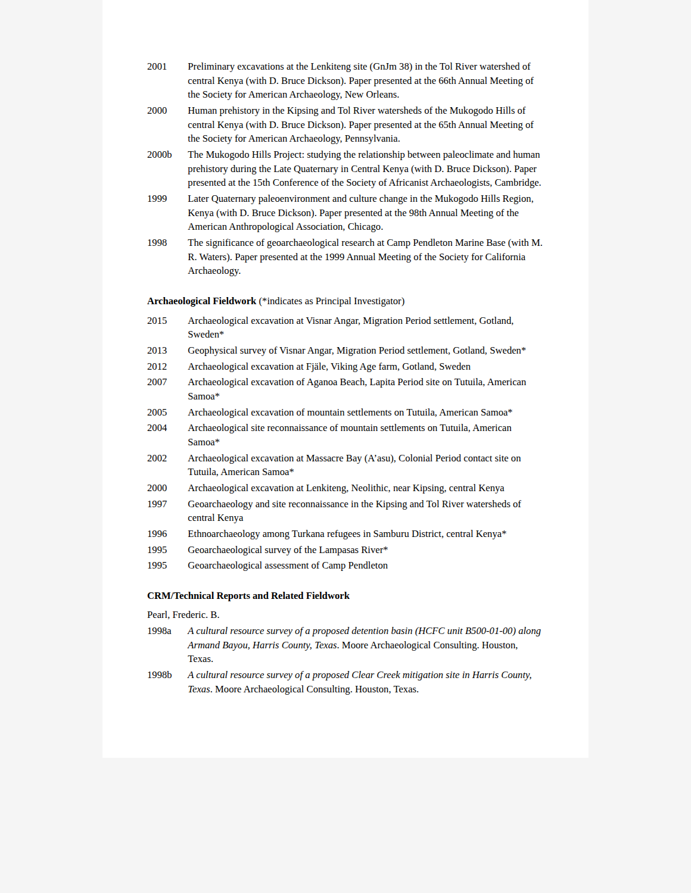2001
Preliminary excavations at the Lenkiteng site (GnJm 38) in the Tol River watershed of central Kenya (with D. Bruce Dickson). Paper presented at the 66th Annual Meeting of the Society for American Archaeology, New Orleans.
2000
Human prehistory in the Kipsing and Tol River watersheds of the Mukogodo Hills of central Kenya (with D. Bruce Dickson). Paper presented at the 65th Annual Meeting of the Society for American Archaeology, Pennsylvania.
2000b
The Mukogodo Hills Project: studying the relationship between paleoclimate and human prehistory during the Late Quaternary in Central Kenya (with D. Bruce Dickson). Paper presented at the 15th Conference of the Society of Africanist Archaeologists, Cambridge.
1999
Later Quaternary paleoenvironment and culture change in the Mukogodo Hills Region, Kenya (with D. Bruce Dickson). Paper presented at the 98th Annual Meeting of the American Anthropological Association, Chicago.
1998
The significance of geoarchaeological research at Camp Pendleton Marine Base (with M. R. Waters). Paper presented at the 1999 Annual Meeting of the Society for California Archaeology.
Archaeological Fieldwork (*indicates as Principal Investigator)
2015
Archaeological excavation at Visnar Angar, Migration Period settlement, Gotland, Sweden*
2013
Geophysical survey of Visnar Angar, Migration Period settlement, Gotland, Sweden*
2012
Archaeological excavation at Fjäle, Viking Age farm, Gotland, Sweden
2007
Archaeological excavation of Aganoa Beach, Lapita Period site on Tutuila, American Samoa*
2005
Archaeological excavation of mountain settlements on Tutuila, American Samoa*
2004
Archaeological site reconnaissance of mountain settlements on Tutuila, American Samoa*
2002
Archaeological excavation at Massacre Bay (A’asu), Colonial Period contact site on Tutuila, American Samoa*
2000
Archaeological excavation at Lenkiteng, Neolithic, near Kipsing, central Kenya
1997
Geoarchaeology and site reconnaissance in the Kipsing and Tol River watersheds of central Kenya
1996
Ethnoarchaeology among Turkana refugees in Samburu District, central Kenya*
1995
Geoarchaeological survey of the Lampasas River*
1995
Geoarchaeological assessment of Camp Pendleton
CRM/Technical Reports and Related Fieldwork
Pearl, Frederic. B.
1998a
A cultural resource survey of a proposed detention basin (HCFC unit B500-01-00) along Armand Bayou, Harris County, Texas. Moore Archaeological Consulting. Houston, Texas.
1998b
A cultural resource survey of a proposed Clear Creek mitigation site in Harris County, Texas. Moore Archaeological Consulting. Houston, Texas.